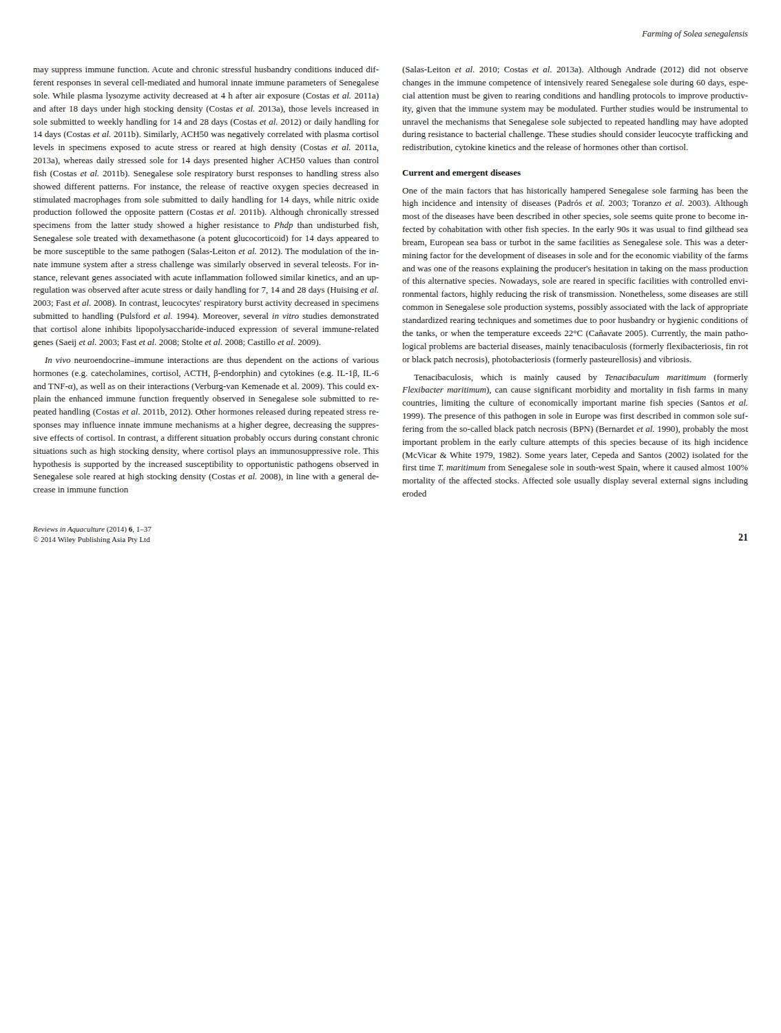Farming of Solea senegalensis
may suppress immune function. Acute and chronic stressful husbandry conditions induced different responses in several cell-mediated and humoral innate immune parameters of Senegalese sole. While plasma lysozyme activity decreased at 4 h after air exposure (Costas et al. 2011a) and after 18 days under high stocking density (Costas et al. 2013a), those levels increased in sole submitted to weekly handling for 14 and 28 days (Costas et al. 2012) or daily handling for 14 days (Costas et al. 2011b). Similarly, ACH50 was negatively correlated with plasma cortisol levels in specimens exposed to acute stress or reared at high density (Costas et al. 2011a, 2013a), whereas daily stressed sole for 14 days presented higher ACH50 values than control fish (Costas et al. 2011b). Senegalese sole respiratory burst responses to handling stress also showed different patterns. For instance, the release of reactive oxygen species decreased in stimulated macrophages from sole submitted to daily handling for 14 days, while nitric oxide production followed the opposite pattern (Costas et al. 2011b). Although chronically stressed specimens from the latter study showed a higher resistance to Phdp than undisturbed fish, Senegalese sole treated with dexamethasone (a potent glucocorticoid) for 14 days appeared to be more susceptible to the same pathogen (Salas-Leiton et al. 2012). The modulation of the innate immune system after a stress challenge was similarly observed in several teleosts. For instance, relevant genes associated with acute inflammation followed similar kinetics, and an upregulation was observed after acute stress or daily handling for 7, 14 and 28 days (Huising et al. 2003; Fast et al. 2008). In contrast, leucocytes' respiratory burst activity decreased in specimens submitted to handling (Pulsford et al. 1994). Moreover, several in vitro studies demonstrated that cortisol alone inhibits lipopolysaccharide-induced expression of several immune-related genes (Saeij et al. 2003; Fast et al. 2008; Stolte et al. 2008; Castillo et al. 2009).
In vivo neuroendocrine–immune interactions are thus dependent on the actions of various hormones (e.g. catecholamines, cortisol, ACTH, β-endorphin) and cytokines (e.g. IL-1β, IL-6 and TNF-α), as well as on their interactions (Verburg-van Kemenade et al. 2009). This could explain the enhanced immune function frequently observed in Senegalese sole submitted to repeated handling (Costas et al. 2011b, 2012). Other hormones released during repeated stress responses may influence innate immune mechanisms at a higher degree, decreasing the suppressive effects of cortisol. In contrast, a different situation probably occurs during constant chronic situations such as high stocking density, where cortisol plays an immunosuppressive role. This hypothesis is supported by the increased susceptibility to opportunistic pathogens observed in Senegalese sole reared at high stocking density (Costas et al. 2008), in line with a general decrease in immune function
(Salas-Leiton et al. 2010; Costas et al. 2013a). Although Andrade (2012) did not observe changes in the immune competence of intensively reared Senegalese sole during 60 days, especial attention must be given to rearing conditions and handling protocols to improve productivity, given that the immune system may be modulated. Further studies would be instrumental to unravel the mechanisms that Senegalese sole subjected to repeated handling may have adopted during resistance to bacterial challenge. These studies should consider leucocyte trafficking and redistribution, cytokine kinetics and the release of hormones other than cortisol.
Current and emergent diseases
One of the main factors that has historically hampered Senegalese sole farming has been the high incidence and intensity of diseases (Padrós et al. 2003; Toranzo et al. 2003). Although most of the diseases have been described in other species, sole seems quite prone to become infected by cohabitation with other fish species. In the early 90s it was usual to find gilthead sea bream, European sea bass or turbot in the same facilities as Senegalese sole. This was a determining factor for the development of diseases in sole and for the economic viability of the farms and was one of the reasons explaining the producer's hesitation in taking on the mass production of this alternative species. Nowadays, sole are reared in specific facilities with controlled environmental factors, highly reducing the risk of transmission. Nonetheless, some diseases are still common in Senegalese sole production systems, possibly associated with the lack of appropriate standardized rearing techniques and sometimes due to poor husbandry or hygienic conditions of the tanks, or when the temperature exceeds 22°C (Cañavate 2005). Currently, the main pathological problems are bacterial diseases, mainly tenacibaculosis (formerly flexibacteriosis, fin rot or black patch necrosis), photobacteriosis (formerly pasteurellosis) and vibriosis.
Tenacibaculosis, which is mainly caused by Tenacibaculum maritimum (formerly Flexibacter maritimum), can cause significant morbidity and mortality in fish farms in many countries, limiting the culture of economically important marine fish species (Santos et al. 1999). The presence of this pathogen in sole in Europe was first described in common sole suffering from the so-called black patch necrosis (BPN) (Bernardet et al. 1990), probably the most important problem in the early culture attempts of this species because of its high incidence (McVicar & White 1979, 1982). Some years later, Cepeda and Santos (2002) isolated for the first time T. maritimum from Senegalese sole in south-west Spain, where it caused almost 100% mortality of the affected stocks. Affected sole usually display several external signs including eroded
Reviews in Aquaculture (2014) 6, 1–37
© 2014 Wiley Publishing Asia Pty Ltd
21